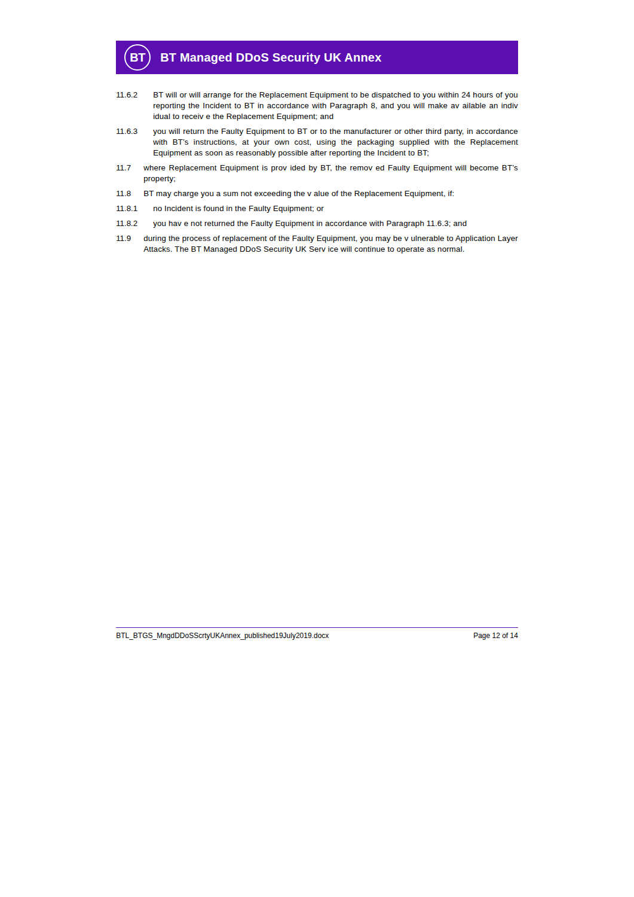BT
BT Managed DDoS Security UK Annex
11.6.2
BT will or will arrange for the Replacement Equipment to be dispatched to you within 24 hours of you reporting the Incident to BT in accordance with Paragraph 8, and you will make av ailable an indiv idual to receiv e the Replacement Equipment; and
11.6.3
you will return the Faulty Equipment to BT or to the manufacturer or other third party, in accordance with BT’s instructions, at your own cost, using the packaging supplied with the Replacement Equipment as soon as reasonably possible after reporting the Incident to BT;
11.7
where Replacement Equipment is prov ided by BT, the remov ed Faulty Equipment will become BT’s property;
11.8
BT may charge you a sum not exceeding the v alue of the Replacement Equipment, if:
11.8.1
no Incident is found in the Faulty Equipment; or
11.8.2
you hav e not returned the Faulty Equipment in accordance with Paragraph 11.6.3; and
11.9
during the process of replacement of the Faulty Equipment, you may be v ulnerable to Application Layer Attacks. The BT Managed DDoS Security UK Serv ice will continue to operate as normal.
BTL_BTGS_MngdDDoSScrtyUKAnnex_published19July2019.docx
Page 12 of 14